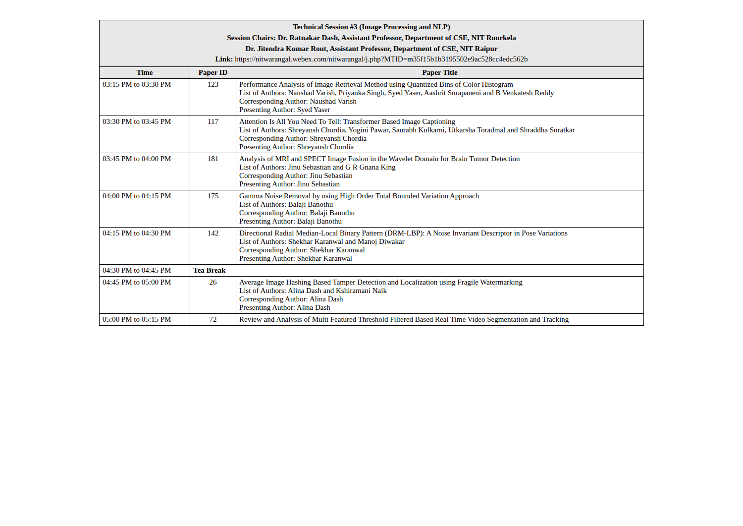| Technical Session #3 (Image Processing and NLP) Session Chairs: Dr. Ratnakar Dash, Assistant Professor, Department of CSE, NIT Rourkela Dr. Jitendra Kumar Rout, Assistant Professor, Department of CSE, NIT Raipur Link: https://nitwarangal.webex.com/nitwarangal/j.php?MTID=m35f15b1b3195502e9ac528cc4edc562b |
| --- |
| Time | Paper ID | Paper Title |
| 03:15 PM to 03:30 PM | 123 | Performance Analysis of Image Retrieval Method using Quantized Bins of Color Histogram List of Authors: Naushad Varish, Priyanka Singh, Syed Yaser, Aashrit Surapaneni and B Venkatesh Reddy Corresponding Author: Naushad Varish Presenting Author: Syed Yaser |
| 03:30 PM to 03:45 PM | 117 | Attention Is All You Need To Tell: Transformer Based Image Captioning List of Authors: Shreyansh Chordia, Yogini Pawar, Saurabh Kulkarni, Utkarsha Toradmal and Shraddha Suratkar Corresponding Author: Shreyansh Chordia Presenting Author: Shreyansh Chordia |
| 03:45 PM to 04:00 PM | 181 | Analysis of MRI and SPECT Image Fusion in the Wavelet Domain for Brain Tumor Detection List of Authors: Jinu Sebastian and G R Gnana King Corresponding Author: Jinu Sebastian Presenting Author: Jinu Sebastian |
| 04:00 PM to 04:15 PM | 175 | Gamma Noise Removal by using High Order Total Bounded Variation Approach List of Authors: Balaji Banothu Corresponding Author: Balaji Banothu Presenting Author: Balaji Banothu |
| 04:15 PM to 04:30 PM | 142 | Directional Radial Median-Local Binary Pattern (DRM-LBP): A Noise Invariant Descriptor in Pose Variations List of Authors: Shekhar Karanwal and Manoj Diwakar Corresponding Author: Shekhar Karanwal Presenting Author: Shekhar Karanwal |
| 04:30 PM to 04:45 PM | Tea Break |
| 04:45 PM to 05:00 PM | 26 | Average Image Hashing Based Tamper Detection and Localization using Fragile Watermarking List of Authors: Alina Dash and Kshiramani Naik Corresponding Author: Alina Dash Presenting Author: Alina Dash |
| 05:00 PM to 05:15 PM | 72 | Review and Analysis of Multi Featured Threshold Filtered Based Real Time Video Segmentation and Tracking |